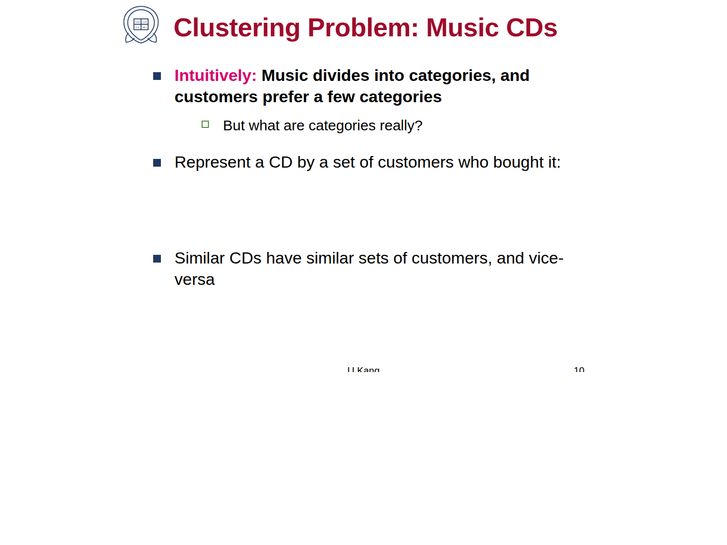VERI TAS LUX MEA
Clustering Problem: Music CDs
Intuitively: Music divides into categories, and customers prefer a few categories
But what are categories really?
Represent a CD by a set of customers who bought it:
Similar CDs have similar sets of customers, and vice-versa
U Kang 10